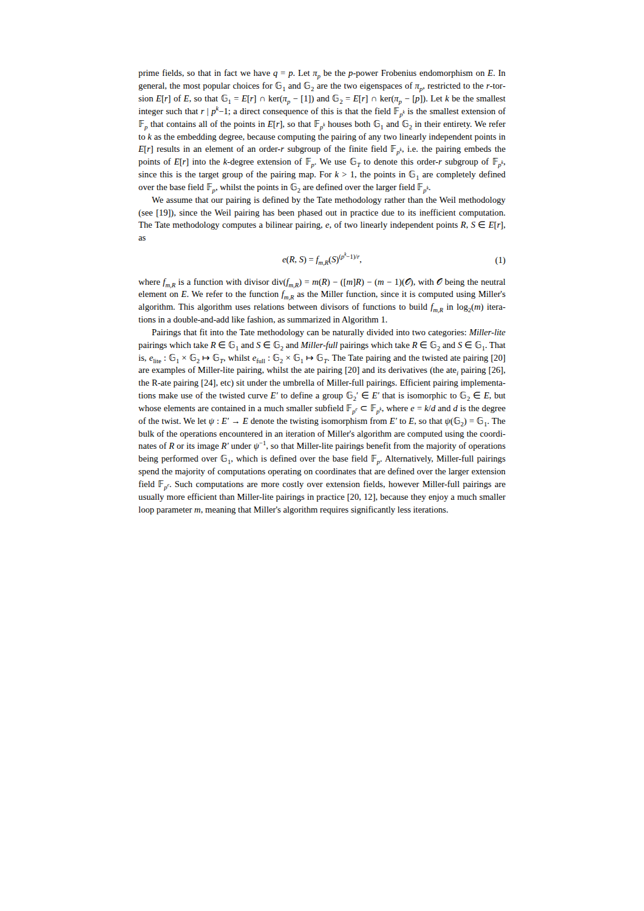prime fields, so that in fact we have q = p. Let πp be the p-power Frobenius endomorphism on E. In general, the most popular choices for 𝔾1 and 𝔾2 are the two eigenspaces of πp, restricted to the r-torsion E[r] of E, so that 𝔾1 = E[r] ∩ ker(πp − [1]) and 𝔾2 = E[r] ∩ ker(πp − [p]). Let k be the smallest integer such that r | pk−1; a direct consequence of this is that the field 𝔽pk is the smallest extension of 𝔽p that contains all of the points in E[r], so that 𝔽pk houses both 𝔾1 and 𝔾2 in their entirety. We refer to k as the embedding degree, because computing the pairing of any two linearly independent points in E[r] results in an element of an order-r subgroup of the finite field 𝔽pk, i.e. the pairing embeds the points of E[r] into the k-degree extension of 𝔽p. We use 𝔾T to denote this order-r subgroup of 𝔽pk, since this is the target group of the pairing map. For k > 1, the points in 𝔾1 are completely defined over the base field 𝔽p, whilst the points in 𝔾2 are defined over the larger field 𝔽pk.
We assume that our pairing is defined by the Tate methodology rather than the Weil methodology (see [19]), since the Weil pairing has been phased out in practice due to its inefficient computation. The Tate methodology computes a bilinear pairing, e, of two linearly independent points R, S ∈ E[r], as
e(R, S) = fm,R(S)(pk−1)/r, (1)
where fm,R is a function with divisor div(fm,R) = m(R) − ([m]R) − (m − 1)(𝒪), with 𝒪 being the neutral element on E. We refer to the function fm,R as the Miller function, since it is computed using Miller's algorithm. This algorithm uses relations between divisors of functions to build fm,R in log2(m) iterations in a double-and-add like fashion, as summarized in Algorithm 1.
Pairings that fit into the Tate methodology can be naturally divided into two categories: Miller-lite pairings which take R ∈ 𝔾1 and S ∈ 𝔾2 and Miller-full pairings which take R ∈ 𝔾2 and S ∈ 𝔾1. That is, elite : 𝔾1 × 𝔾2 ↦ 𝔾T, whilst efull : 𝔾2 × 𝔾1 ↦ 𝔾T. The Tate pairing and the twisted ate pairing [20] are examples of Miller-lite pairing, whilst the ate pairing [20] and its derivatives (the atei pairing [26], the R-ate pairing [24], etc) sit under the umbrella of Miller-full pairings. Efficient pairing implementations make use of the twisted curve E′ to define a group 𝔾2′ ∈ E′ that is isomorphic to 𝔾2 ∈ E, but whose elements are contained in a much smaller subfield 𝔽pe ⊂ 𝔽pk, where e = k/d and d is the degree of the twist. We let ψ : E′ → E denote the twisting isomorphism from E′ to E, so that ψ(𝔾2) = 𝔾1. The bulk of the operations encountered in an iteration of Miller's algorithm are computed using the coordinates of R or its image R′ under ψ−1, so that Miller-lite pairings benefit from the majority of operations being performed over 𝔾1, which is defined over the base field 𝔽p. Alternatively, Miller-full pairings spend the majority of computations operating on coordinates that are defined over the larger extension field 𝔽pe. Such computations are more costly over extension fields, however Miller-full pairings are usually more efficient than Miller-lite pairings in practice [20, 12], because they enjoy a much smaller loop parameter m, meaning that Miller's algorithm requires significantly less iterations.